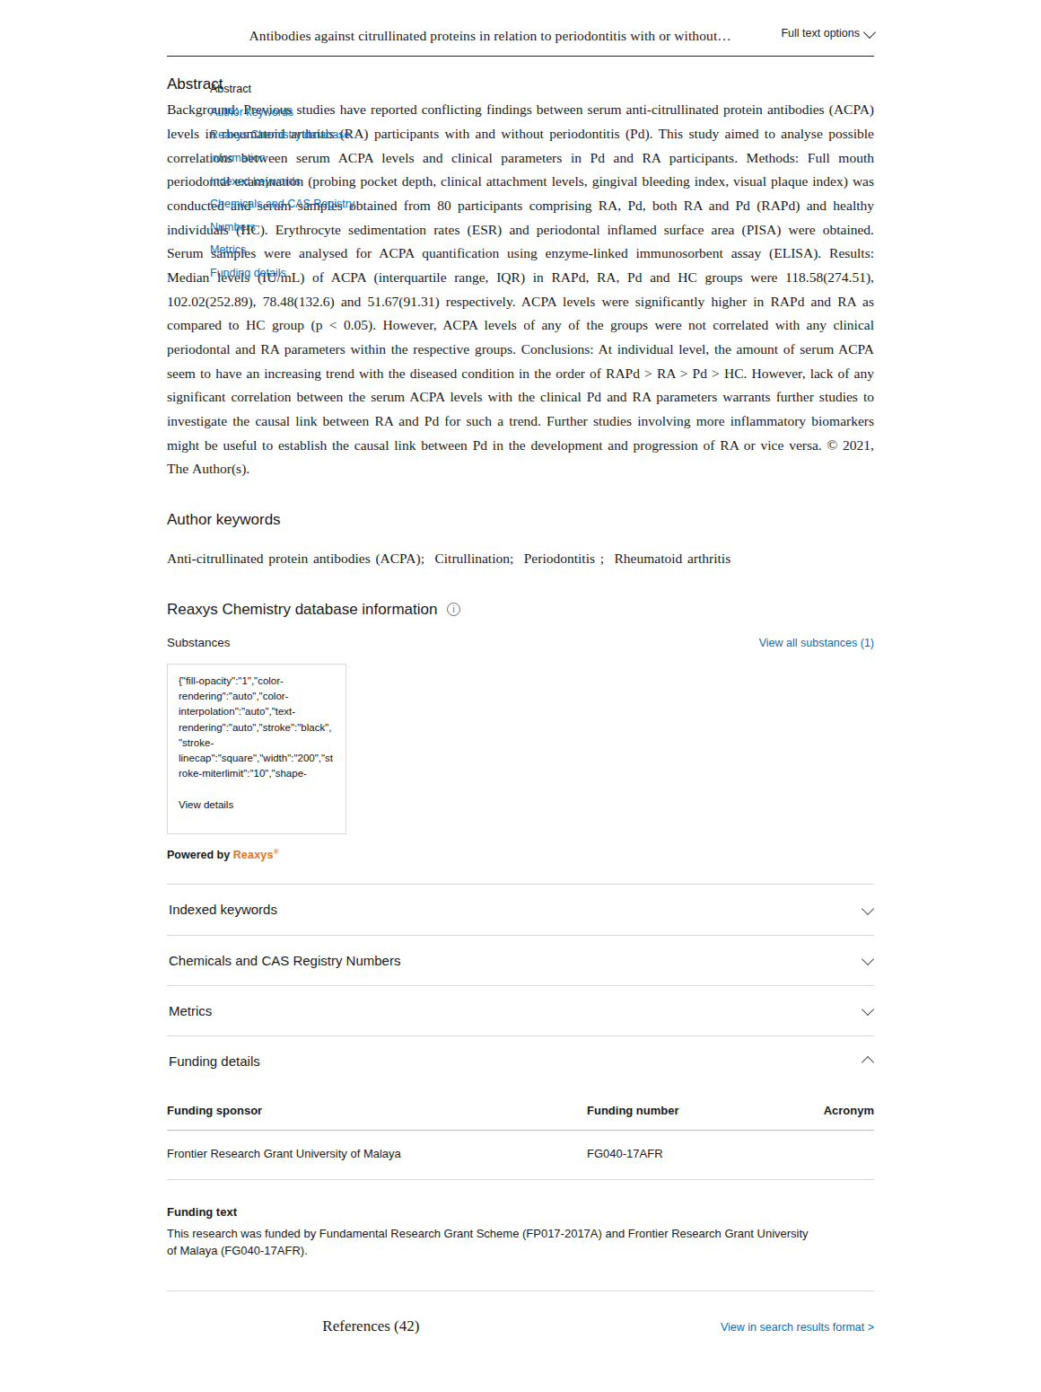Antibodies against citrullinated proteins in relation to periodontitis with or without…
Full text options
Abstract
Author keywords
Reaxys Chemistry database
information
Indexed keywords
Chemicals and CAS Registry
Numbers
Metrics
Funding details
Abstract
Background: Previous studies have reported conflicting findings between serum anti-citrullinated protein antibodies (ACPA) levels in rheumatoid arthritis (RA) participants with and without periodontitis (Pd). This study aimed to analyse possible correlations between serum ACPA levels and clinical parameters in Pd and RA participants. Methods: Full mouth periodontal examination (probing pocket depth, clinical attachment levels, gingival bleeding index, visual plaque index) was conducted and serum samples obtained from 80 participants comprising RA, Pd, both RA and Pd (RAPd) and healthy individuals (HC). Erythrocyte sedimentation rates (ESR) and periodontal inflamed surface area (PISA) were obtained. Serum samples were analysed for ACPA quantification using enzyme-linked immunosorbent assay (ELISA). Results: Median levels (IU/mL) of ACPA (interquartile range, IQR) in RAPd, RA, Pd and HC groups were 118.58(274.51), 102.02(252.89), 78.48(132.6) and 51.67(91.31) respectively. ACPA levels were significantly higher in RAPd and RA as compared to HC group (p < 0.05). However, ACPA levels of any of the groups were not correlated with any clinical periodontal and RA parameters within the respective groups. Conclusions: At individual level, the amount of serum ACPA seem to have an increasing trend with the diseased condition in the order of RAPd > RA > Pd > HC. However, lack of any significant correlation between the serum ACPA levels with the clinical Pd and RA parameters warrants further studies to investigate the causal link between RA and Pd for such a trend. Further studies involving more inflammatory biomarkers might be useful to establish the causal link between Pd in the development and progression of RA or vice versa. © 2021, The Author(s).
Author keywords
Anti-citrullinated protein antibodies (ACPA); Citrullination; Periodontitis ; Rheumatoid arthritis
Reaxys Chemistry database information i
Substances
View all substances (1)
{"fill-opacity":"1","color-rendering":"auto","color-interpolation":"auto","text-rendering":"auto","stroke":"black","stroke-linecap":"square","width":"200","stroke-miterlimit":"10","shape- View details
Powered by Reaxys®
Indexed keywords
Chemicals and CAS Registry Numbers
Metrics
Funding details
| Funding sponsor | Funding number | Acronym |
| --- | --- | --- |
| Frontier Research Grant University of Malaya | FG040-17AFR | |
Funding text
This research was funded by Fundamental Research Grant Scheme (FP017-2017A) and Frontier Research Grant University of Malaya (FG040-17AFR).
References (42)
View in search results format >